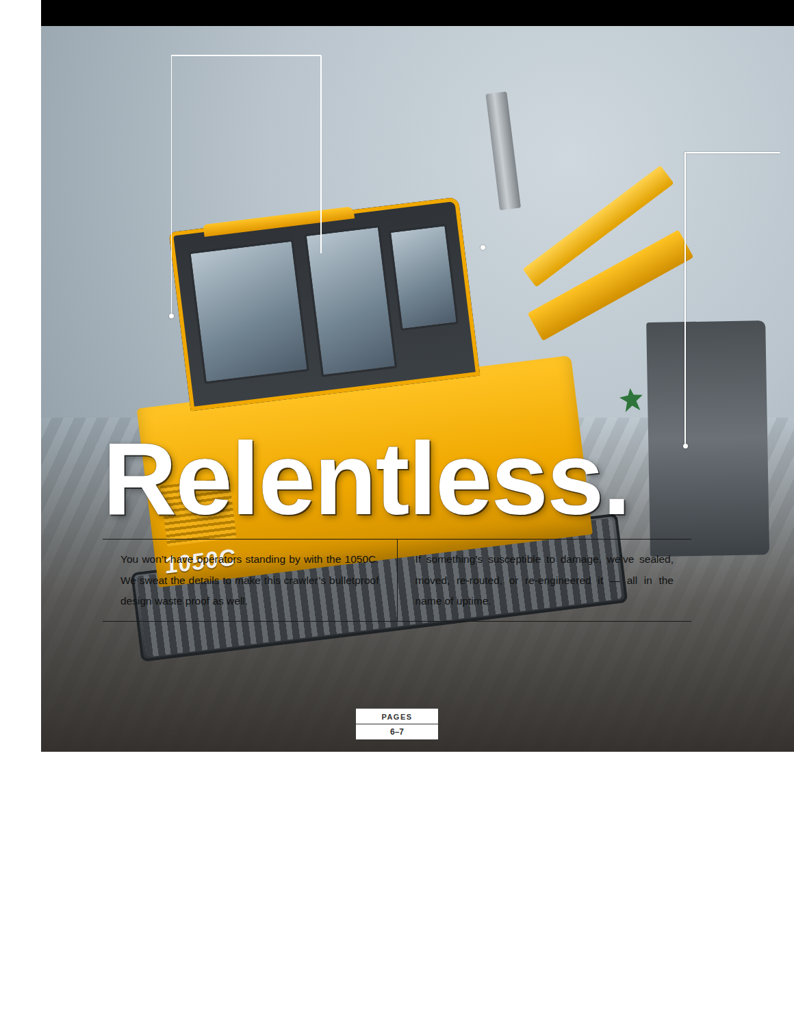1050C
Relentless.
You won’t have operators standing by with the 1050C. We sweat the details to make this crawler’s bulletproof design waste proof as well.
If something’s susceptible to damage, we’ve sealed, moved, re-routed, or re-engineered it — all in the name of uptime.
PAGES
6–7